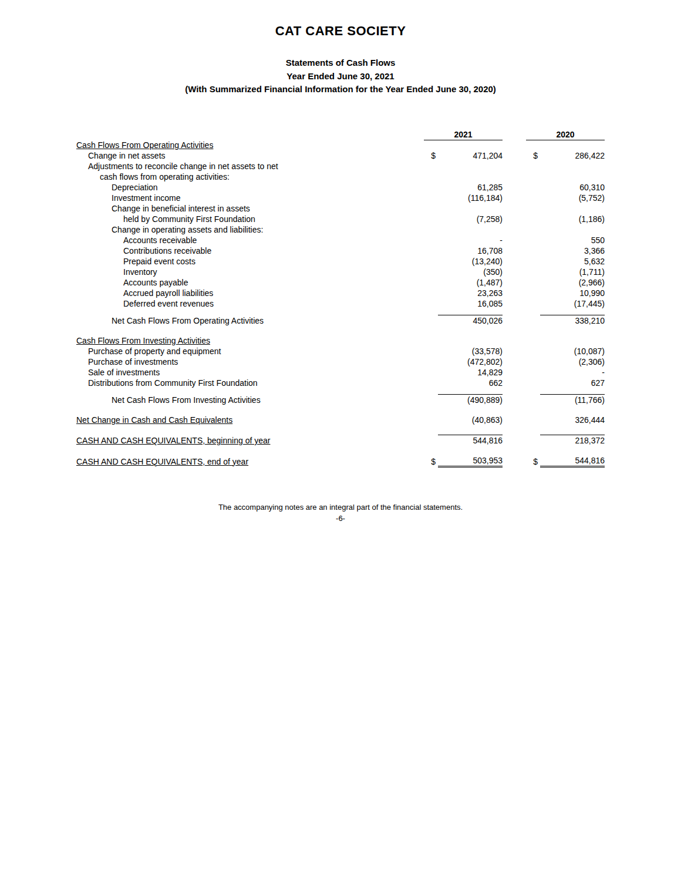CAT CARE SOCIETY
Statements of Cash Flows
Year Ended June 30, 2021
(With Summarized Financial Information for the Year Ended June 30, 2020)
| | | 2021 | | 2020 |
| Cash Flows From Operating Activities | | | | | | |
| Change in net assets | | $ | 471,204 | | $ | 286,422 |
| Adjustments to reconcile change in net assets to net | | | | | | |
| cash flows from operating activities: | | | | | | |
| Depreciation | | | 61,285 | | | 60,310 |
| Investment income | | | (116,184) | | | (5,752) |
| Change in beneficial interest in assets | | | | | | |
| held by Community First Foundation | | | (7,258) | | | (1,186) |
| Change in operating assets and liabilities: | | | | | | |
| Accounts receivable | | | - | | | 550 |
| Contributions receivable | | | 16,708 | | | 3,366 |
| Prepaid event costs | | | (13,240) | | | 5,632 |
| Inventory | | | (350) | | | (1,711) |
| Accounts payable | | | (1,487) | | | (2,966) |
| Accrued payroll liabilities | | | 23,263 | | | 10,990 |
| Deferred event revenues | | | 16,085 | | | (17,445) |
| Net Cash Flows From Operating Activities | | | 450,026 | | | 338,210 |
| Cash Flows From Investing Activities | | | | | | |
| Purchase of property and equipment | | | (33,578) | | | (10,087) |
| Purchase of investments | | | (472,802) | | | (2,306) |
| Sale of investments | | | 14,829 | | | - |
| Distributions from Community First Foundation | | | 662 | | | 627 |
| Net Cash Flows From Investing Activities | | | (490,889) | | | (11,766) |
| Net Change in Cash and Cash Equivalents | | | (40,863) | | | 326,444 |
| CASH AND CASH EQUIVALENTS, beginning of year | | | 544,816 | | | 218,372 |
| CASH AND CASH EQUIVALENTS, end of year | | $ | 503,953 | | $ | 544,816 |
The accompanying notes are an integral part of the financial statements.
-6-